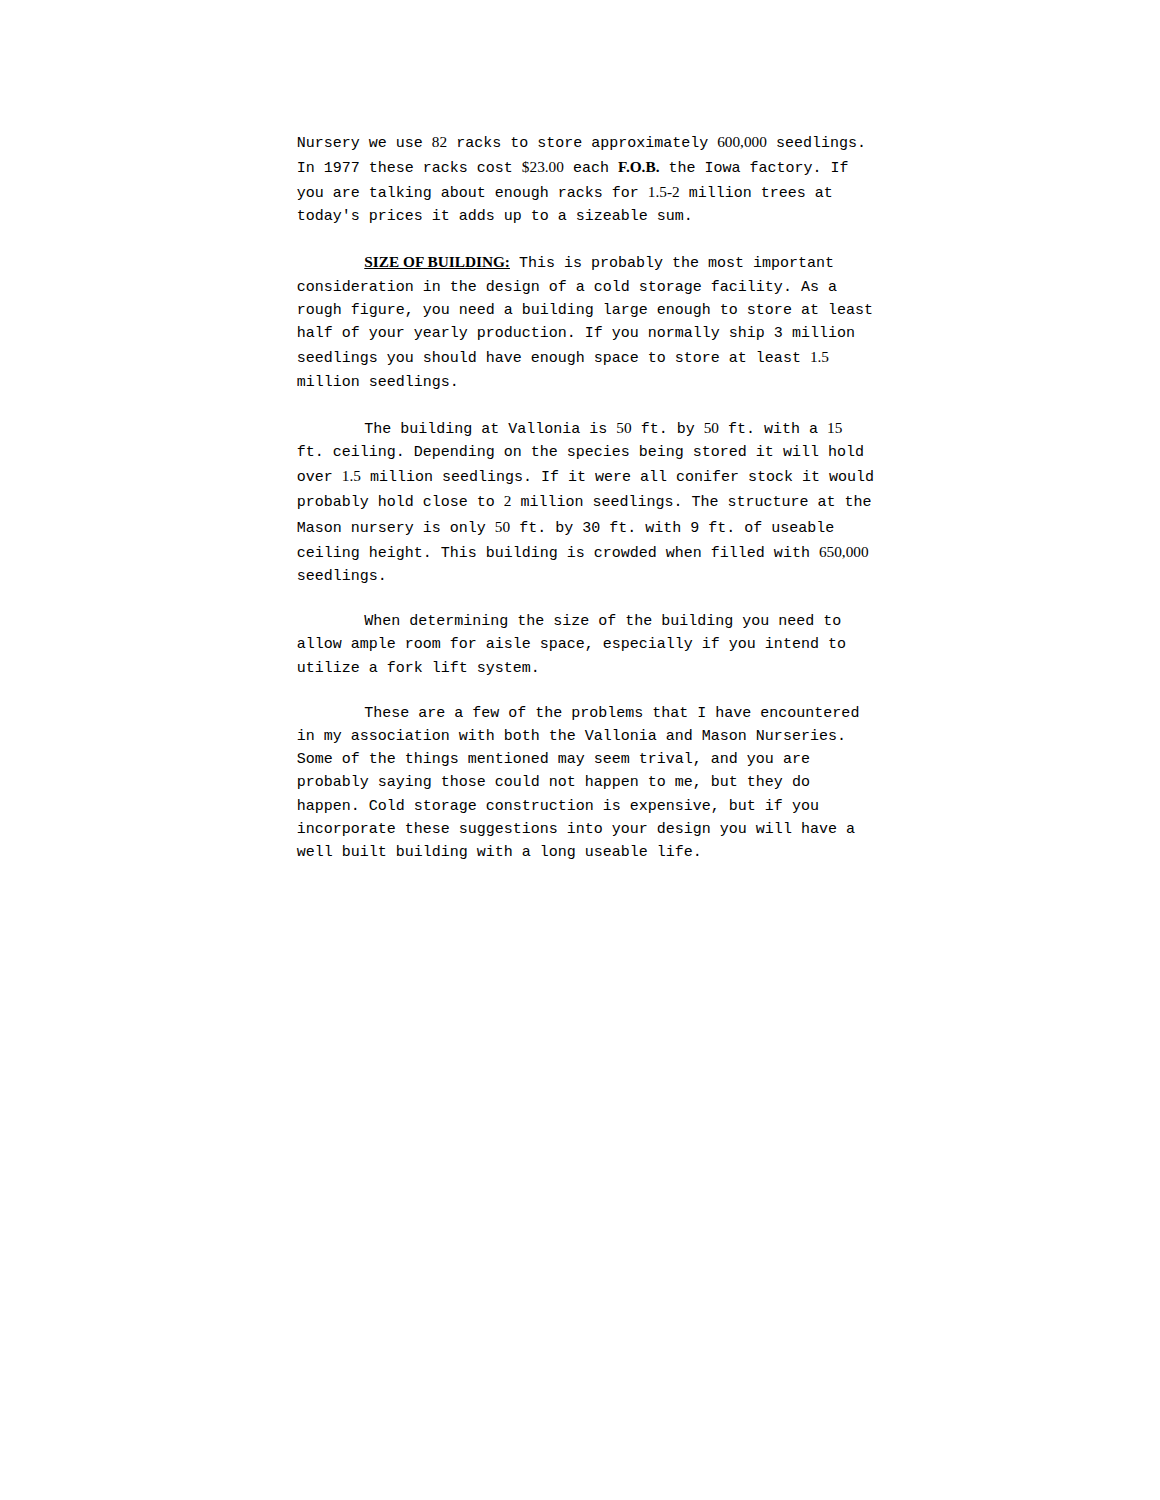Nursery we use 82 racks to store approximately 600,000 seedlings. In 1977 these racks cost $23.00 each F.O.B. the Iowa factory. If you are talking about enough racks for 1.5-2 million trees at today's prices it adds up to a sizeable sum.
SIZE OF BUILDING: This is probably the most important consideration in the design of a cold storage facility. As a rough figure, you need a building large enough to store at least half of your yearly production. If you normally ship 3 million seedlings you should have enough space to store at least 1.5 million seedlings.
The building at Vallonia is 50 ft. by 50 ft. with a 15 ft. ceiling. Depending on the species being stored it will hold over 1.5 million seedlings. If it were all conifer stock it would probably hold close to 2 million seedlings. The structure at the Mason nursery is only 50 ft. by 30 ft. with 9 ft. of useable ceiling height. This building is crowded when filled with 650,000 seedlings.
When determining the size of the building you need to allow ample room for aisle space, especially if you intend to utilize a fork lift system.
These are a few of the problems that I have encountered in my association with both the Vallonia and Mason Nurseries. Some of the things mentioned may seem trival, and you are probably saying those could not happen to me, but they do happen. Cold storage construction is expensive, but if you incorporate these suggestions into your design you will have a well built building with a long useable life.